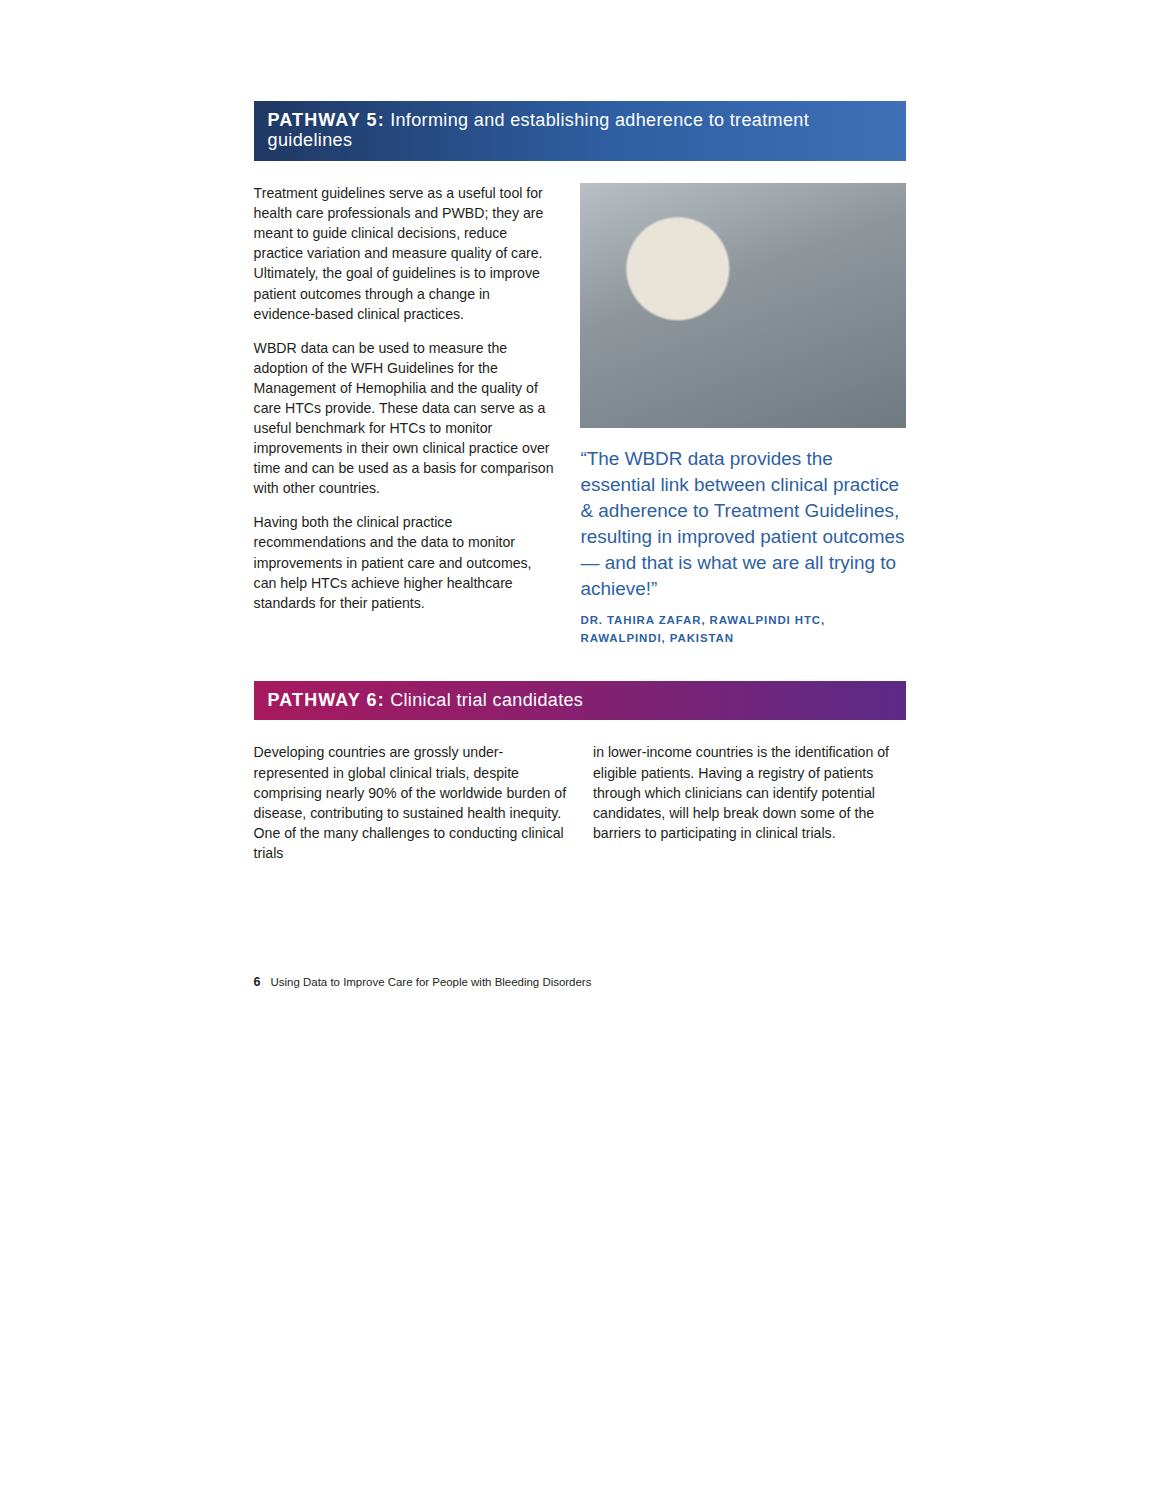Pathway 5: Informing and establishing adherence to treatment guidelines
Treatment guidelines serve as a useful tool for health care professionals and PWBD; they are meant to guide clinical decisions, reduce practice variation and measure quality of care. Ultimately, the goal of guidelines is to improve patient outcomes through a change in evidence-based clinical practices.
WBDR data can be used to measure the adoption of the WFH Guidelines for the Management of Hemophilia and the quality of care HTCs provide. These data can serve as a useful benchmark for HTCs to monitor improvements in their own clinical practice over time and can be used as a basis for comparison with other countries.
Having both the clinical practice recommendations and the data to monitor improvements in patient care and outcomes, can help HTCs achieve higher healthcare standards for their patients.
“The WBDR data provides the essential link between clinical practice & adherence to Treatment Guidelines, resulting in improved patient outcomes — and that is what we are all trying to achieve!”
Dr. Tahira Zafar, Rawalpindi HTC,
Rawalpindi, Pakistan
Pathway 6: Clinical trial candidates
Developing countries are grossly under-represented in global clinical trials, despite comprising nearly 90% of the worldwide burden of disease, contributing to sustained health inequity. One of the many challenges to conducting clinical trials
in lower-income countries is the identification of eligible patients. Having a registry of patients through which clinicians can identify potential candidates, will help break down some of the barriers to participating in clinical trials.
6 Using Data to Improve Care for People with Bleeding Disorders